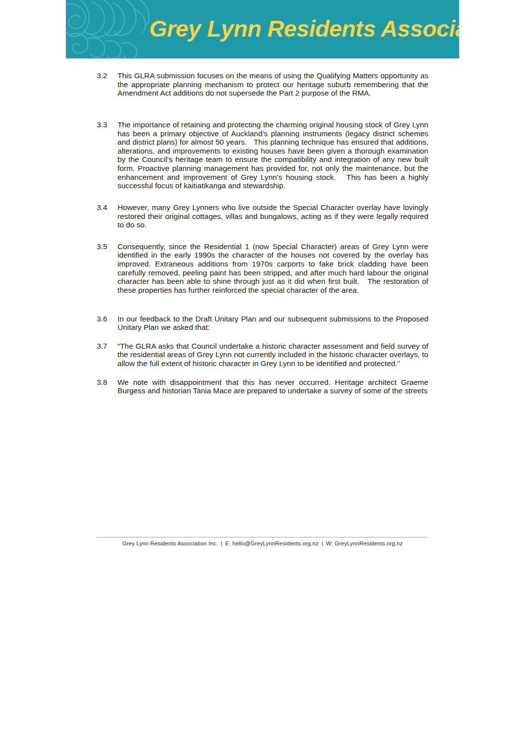Grey Lynn Residents Association Inc.
3.2 This GLRA submission focuses on the means of using the Qualifying Matters opportunity as the appropriate planning mechanism to protect our heritage suburb remembering that the Amendment Act additions do not supersede the Part 2 purpose of the RMA.
3.3 The importance of retaining and protecting the charming original housing stock of Grey Lynn has been a primary objective of Auckland’s planning instruments (legacy district schemes and district plans) for almost 50 years. This planning technique has ensured that additions, alterations, and improvements to existing houses have been given a thorough examination by the Council’s heritage team to ensure the compatibility and integration of any new built form. Proactive planning management has provided for, not only the maintenance, but the enhancement and improvement of Grey Lynn’s housing stock. This has been a highly successful focus of kaitiatikanga and stewardship.
3.4 However, many Grey Lynners who live outside the Special Character overlay have lovingly restored their original cottages, villas and bungalows, acting as if they were legally required to do so.
3.5 Consequently, since the Residential 1 (now Special Character) areas of Grey Lynn were identified in the early 1990s the character of the houses not covered by the overlay has improved. Extraneous additions from 1970s carports to fake brick cladding have been carefully removed, peeling paint has been stripped, and after much hard labour the original character has been able to shine through just as it did when first built. The restoration of these properties has further reinforced the special character of the area.
3.6 In our feedback to the Draft Unitary Plan and our subsequent submissions to the Proposed Unitary Plan we asked that:
3.7 “The GLRA asks that Council undertake a historic character assessment and field survey of the residential areas of Grey Lynn not currently included in the historic character overlays, to allow the full extent of historic character in Grey Lynn to be identified and protected.”
3.8 We note with disappointment that this has never occurred. Heritage architect Graeme Burgess and historian Tania Mace are prepared to undertake a survey of some of the streets
Grey Lynn Residents Association Inc.|E: hello@GreyLynnResidents.org.nz|W: GreyLynnResidents.org.nz